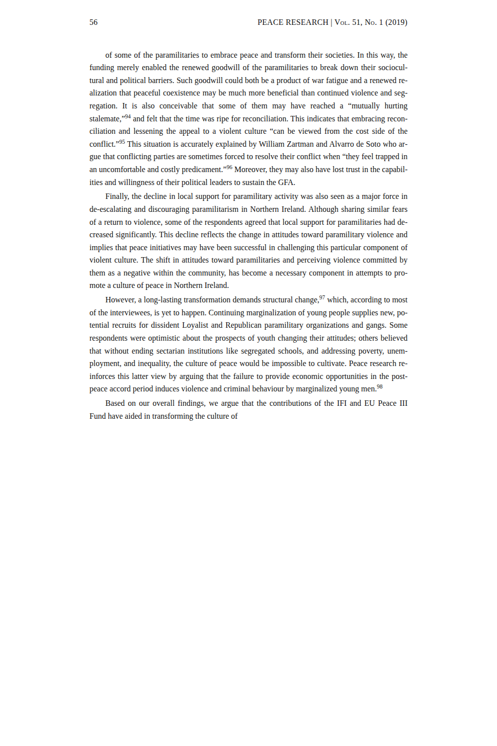56 PEACE RESEARCH | Vol. 51, No. 1 (2019)
of some of the paramilitaries to embrace peace and transform their societies. In this way, the funding merely enabled the renewed goodwill of the paramilitaries to break down their sociocultural and political barriers. Such goodwill could both be a product of war fatigue and a renewed realization that peaceful coexistence may be much more beneficial than continued violence and segregation. It is also conceivable that some of them may have reached a “mutually hurting stalemate,”94 and felt that the time was ripe for reconciliation. This indicates that embracing reconciliation and lessening the appeal to a violent culture “can be viewed from the cost side of the conflict.”95 This situation is accurately explained by William Zartman and Alvarro de Soto who argue that conflicting parties are sometimes forced to resolve their conflict when “they feel trapped in an uncomfortable and costly predicament.”96 Moreover, they may also have lost trust in the capabilities and willingness of their political leaders to sustain the GFA.
Finally, the decline in local support for paramilitary activity was also seen as a major force in de-escalating and discouraging paramilitarism in Northern Ireland. Although sharing similar fears of a return to violence, some of the respondents agreed that local support for paramilitaries had decreased significantly. This decline reflects the change in attitudes toward paramilitary violence and implies that peace initiatives may have been successful in challenging this particular component of violent culture. The shift in attitudes toward paramilitaries and perceiving violence committed by them as a negative within the community, has become a necessary component in attempts to promote a culture of peace in Northern Ireland.
However, a long-lasting transformation demands structural change,97 which, according to most of the interviewees, is yet to happen. Continuing marginalization of young people supplies new, potential recruits for dissident Loyalist and Republican paramilitary organizations and gangs. Some respondents were optimistic about the prospects of youth changing their attitudes; others believed that without ending sectarian institutions like segregated schools, and addressing poverty, unemployment, and inequality, the culture of peace would be impossible to cultivate. Peace research reinforces this latter view by arguing that the failure to provide economic opportunities in the post-peace accord period induces violence and criminal behaviour by marginalized young men.98
Based on our overall findings, we argue that the contributions of the IFI and EU Peace III Fund have aided in transforming the culture of